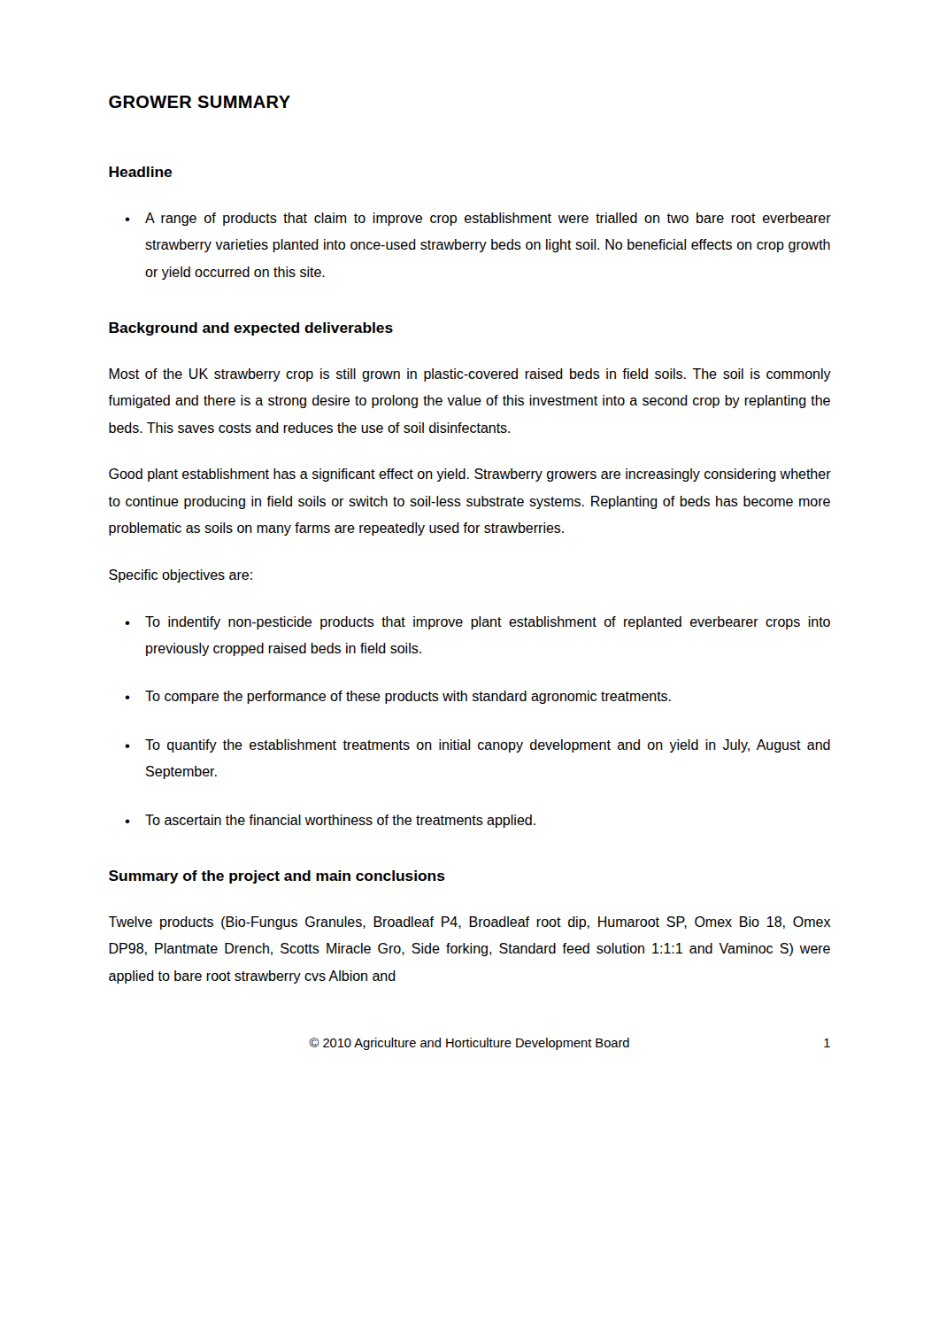GROWER SUMMARY
Headline
A range of products that claim to improve crop establishment were trialled on two bare root everbearer strawberry varieties planted into once-used strawberry beds on light soil. No beneficial effects on crop growth or yield occurred on this site.
Background and expected deliverables
Most of the UK strawberry crop is still grown in plastic-covered raised beds in field soils. The soil is commonly fumigated and there is a strong desire to prolong the value of this investment into a second crop by replanting the beds. This saves costs and reduces the use of soil disinfectants.
Good plant establishment has a significant effect on yield. Strawberry growers are increasingly considering whether to continue producing in field soils or switch to soil-less substrate systems. Replanting of beds has become more problematic as soils on many farms are repeatedly used for strawberries.
Specific objectives are:
To indentify non-pesticide products that improve plant establishment of replanted everbearer crops into previously cropped raised beds in field soils.
To compare the performance of these products with standard agronomic treatments.
To quantify the establishment treatments on initial canopy development and on yield in July, August and September.
To ascertain the financial worthiness of the treatments applied.
Summary of the project and main conclusions
Twelve products (Bio-Fungus Granules, Broadleaf P4, Broadleaf root dip, Humaroot SP, Omex Bio 18, Omex DP98, Plantmate Drench, Scotts Miracle Gro, Side forking, Standard feed solution 1:1:1 and Vaminoc S) were applied to bare root strawberry cvs Albion and
© 2010 Agriculture and Horticulture Development Board 1